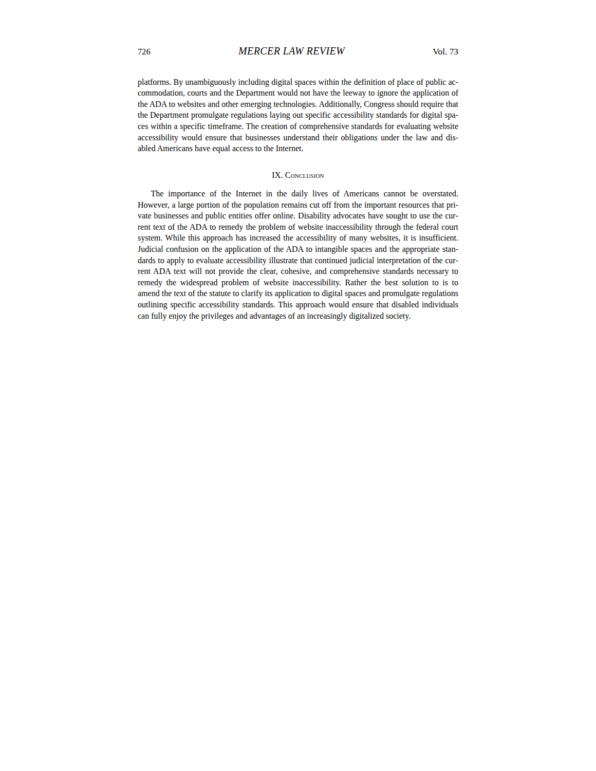726 MERCER LAW REVIEW Vol. 73
platforms. By unambiguously including digital spaces within the definition of place of public accommodation, courts and the Department would not have the leeway to ignore the application of the ADA to websites and other emerging technologies. Additionally, Congress should require that the Department promulgate regulations laying out specific accessibility standards for digital spaces within a specific timeframe. The creation of comprehensive standards for evaluating website accessibility would ensure that businesses understand their obligations under the law and disabled Americans have equal access to the Internet.
IX. Conclusion
The importance of the Internet in the daily lives of Americans cannot be overstated. However, a large portion of the population remains cut off from the important resources that private businesses and public entities offer online. Disability advocates have sought to use the current text of the ADA to remedy the problem of website inaccessibility through the federal court system. While this approach has increased the accessibility of many websites, it is insufficient. Judicial confusion on the application of the ADA to intangible spaces and the appropriate standards to apply to evaluate accessibility illustrate that continued judicial interpretation of the current ADA text will not provide the clear, cohesive, and comprehensive standards necessary to remedy the widespread problem of website inaccessibility. Rather the best solution to is to amend the text of the statute to clarify its application to digital spaces and promulgate regulations outlining specific accessibility standards. This approach would ensure that disabled individuals can fully enjoy the privileges and advantages of an increasingly digitalized society.